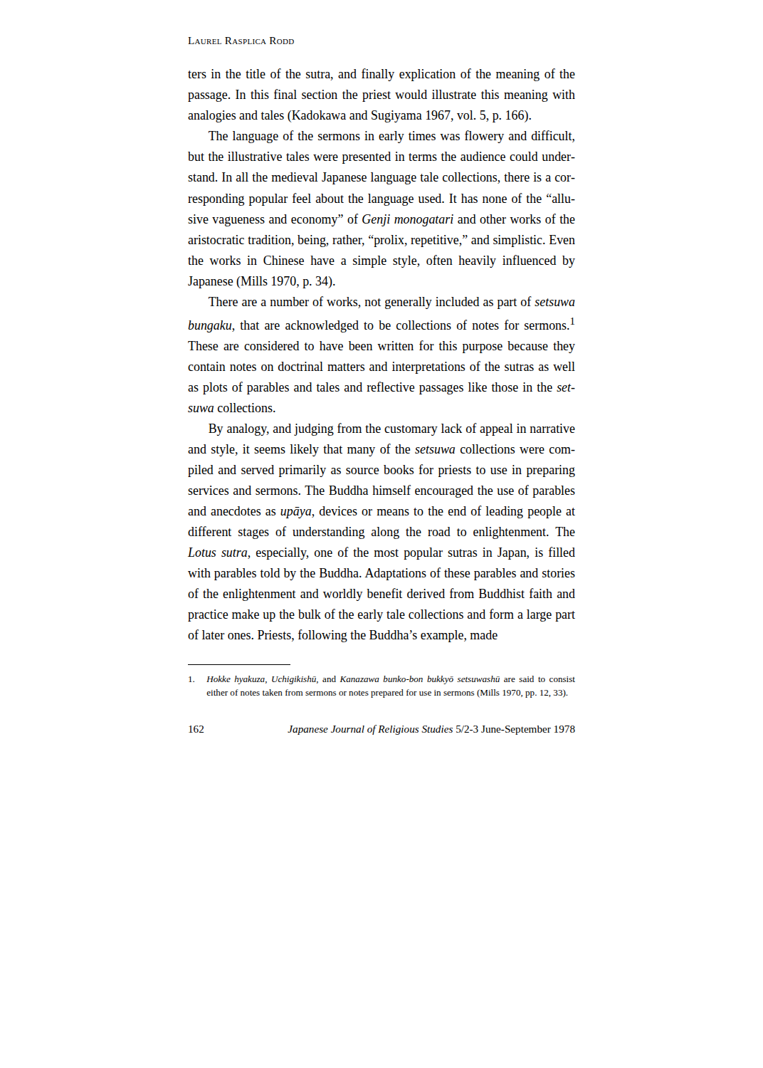Laurel Rasplica Rodd
ters in the title of the sutra, and finally explication of the meaning of the passage. In this final section the priest would illustrate this meaning with analogies and tales (Kadokawa and Sugiyama 1967, vol. 5, p. 166).
The language of the sermons in early times was flowery and difficult, but the illustrative tales were presented in terms the audience could understand. In all the medieval Japanese language tale collections, there is a corresponding popular feel about the language used. It has none of the “allusive vagueness and economy” of Genji monogatari and other works of the aristocratic tradition, being, rather, “prolix, repetitive,” and simplistic. Even the works in Chinese have a simple style, often heavily influenced by Japanese (Mills 1970, p. 34).
There are a number of works, not generally included as part of setsuwa bungaku, that are acknowledged to be collections of notes for sermons.1 These are considered to have been written for this purpose because they contain notes on doctrinal matters and interpretations of the sutras as well as plots of parables and tales and reflective passages like those in the setsuwa collections.
By analogy, and judging from the customary lack of appeal in narrative and style, it seems likely that many of the setsuwa collections were compiled and served primarily as source books for priests to use in preparing services and sermons. The Buddha himself encouraged the use of parables and anecdotes as upāya, devices or means to the end of leading people at different stages of understanding along the road to enlightenment. The Lotus sutra, especially, one of the most popular sutras in Japan, is filled with parables told by the Buddha. Adaptations of these parables and stories of the enlightenment and worldly benefit derived from Buddhist faith and practice make up the bulk of the early tale collections and form a large part of later ones. Priests, following the Buddha’s example, made
1. Hokke hyakuza, Uchigikishū, and Kanazawa bunko-bon bukkyō setsuwashū are said to consist either of notes taken from sermons or notes prepared for use in sermons (Mills 1970, pp. 12, 33).
162
Japanese Journal of Religious Studies 5/2-3 June-September 1978